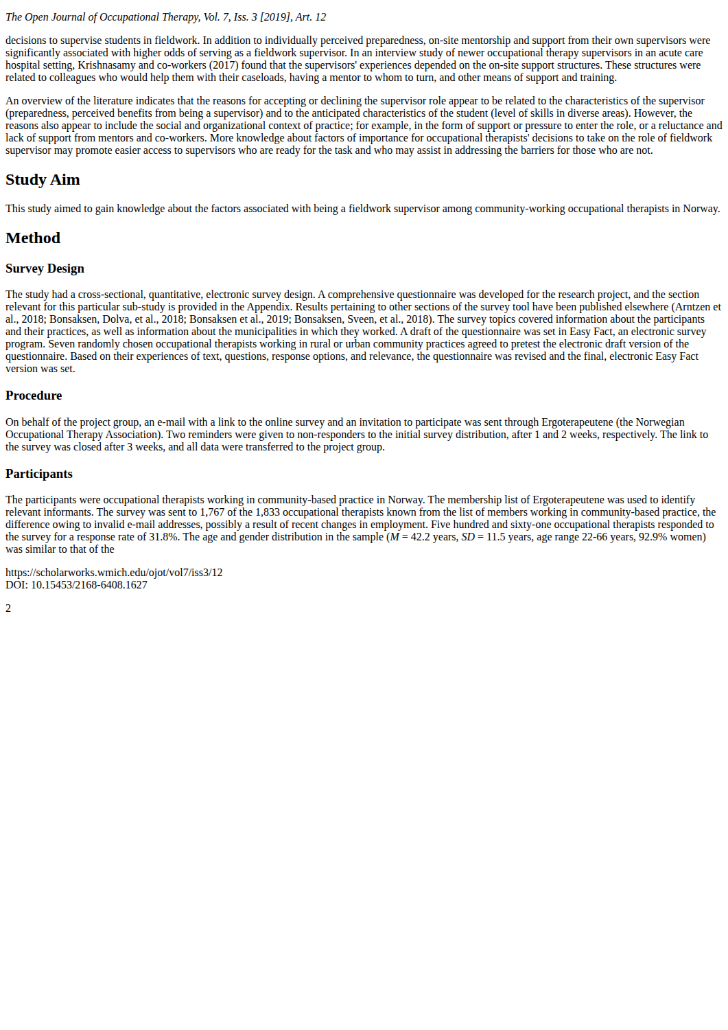The Open Journal of Occupational Therapy, Vol. 7, Iss. 3 [2019], Art. 12
decisions to supervise students in fieldwork. In addition to individually perceived preparedness, on-site mentorship and support from their own supervisors were significantly associated with higher odds of serving as a fieldwork supervisor. In an interview study of newer occupational therapy supervisors in an acute care hospital setting, Krishnasamy and co-workers (2017) found that the supervisors' experiences depended on the on-site support structures. These structures were related to colleagues who would help them with their caseloads, having a mentor to whom to turn, and other means of support and training.
An overview of the literature indicates that the reasons for accepting or declining the supervisor role appear to be related to the characteristics of the supervisor (preparedness, perceived benefits from being a supervisor) and to the anticipated characteristics of the student (level of skills in diverse areas). However, the reasons also appear to include the social and organizational context of practice; for example, in the form of support or pressure to enter the role, or a reluctance and lack of support from mentors and co-workers. More knowledge about factors of importance for occupational therapists' decisions to take on the role of fieldwork supervisor may promote easier access to supervisors who are ready for the task and who may assist in addressing the barriers for those who are not.
Study Aim
This study aimed to gain knowledge about the factors associated with being a fieldwork supervisor among community-working occupational therapists in Norway.
Method
Survey Design
The study had a cross-sectional, quantitative, electronic survey design. A comprehensive questionnaire was developed for the research project, and the section relevant for this particular sub-study is provided in the Appendix. Results pertaining to other sections of the survey tool have been published elsewhere (Arntzen et al., 2018; Bonsaksen, Dolva, et al., 2018; Bonsaksen et al., 2019; Bonsaksen, Sveen, et al., 2018). The survey topics covered information about the participants and their practices, as well as information about the municipalities in which they worked. A draft of the questionnaire was set in Easy Fact, an electronic survey program. Seven randomly chosen occupational therapists working in rural or urban community practices agreed to pretest the electronic draft version of the questionnaire. Based on their experiences of text, questions, response options, and relevance, the questionnaire was revised and the final, electronic Easy Fact version was set.
Procedure
On behalf of the project group, an e-mail with a link to the online survey and an invitation to participate was sent through Ergoterapeutene (the Norwegian Occupational Therapy Association). Two reminders were given to non-responders to the initial survey distribution, after 1 and 2 weeks, respectively. The link to the survey was closed after 3 weeks, and all data were transferred to the project group.
Participants
The participants were occupational therapists working in community-based practice in Norway. The membership list of Ergoterapeutene was used to identify relevant informants. The survey was sent to 1,767 of the 1,833 occupational therapists known from the list of members working in community-based practice, the difference owing to invalid e-mail addresses, possibly a result of recent changes in employment. Five hundred and sixty-one occupational therapists responded to the survey for a response rate of 31.8%. The age and gender distribution in the sample (M = 42.2 years, SD = 11.5 years, age range 22-66 years, 92.9% women) was similar to that of the
https://scholarworks.wmich.edu/ojot/vol7/iss3/12
DOI: 10.15453/2168-6408.1627
2